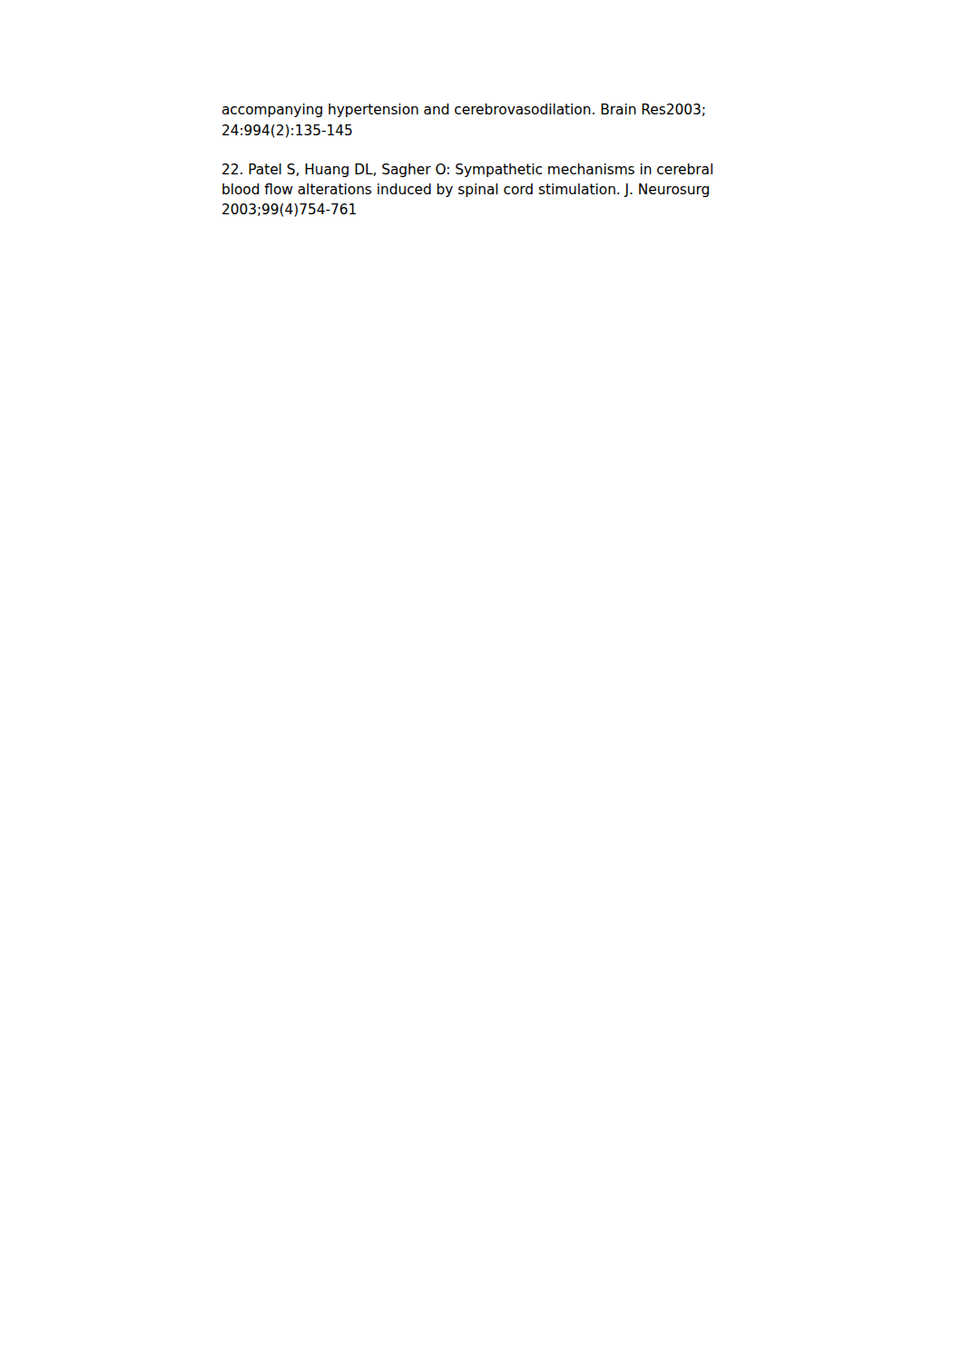accompanying hypertension and cerebrovasodilation. Brain Res2003; 24:994(2):135-145
22. Patel S, Huang DL, Sagher O: Sympathetic mechanisms in cerebral blood flow alterations induced by spinal cord stimulation. J. Neurosurg 2003;99(4)754-761